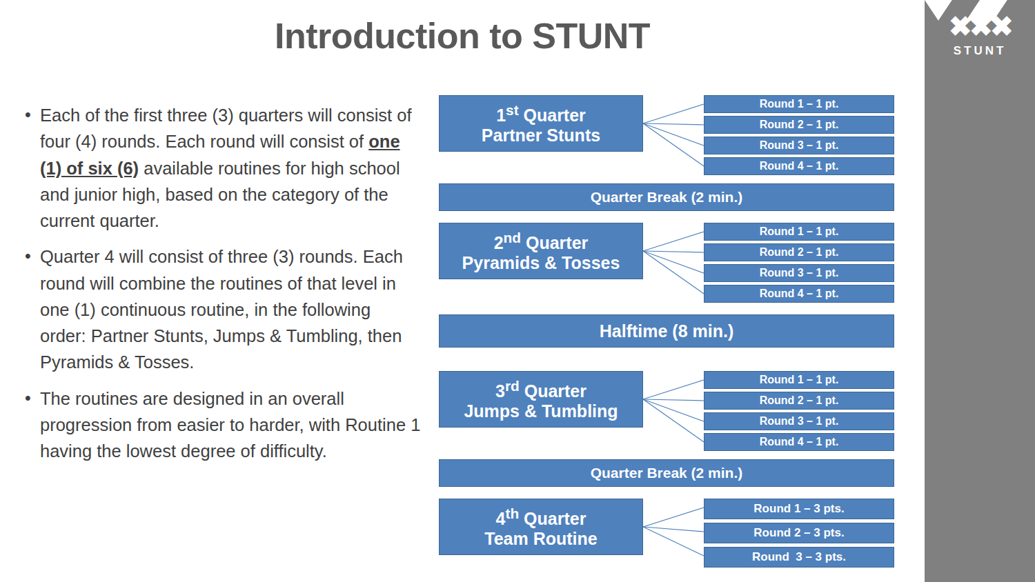✖✖✖
STUNT
Introduction to STUNT
Each of the first three (3) quarters will consist of four (4) rounds. Each round will consist of one (1) of six (6) available routines for high school and junior high, based on the category of the current quarter.
Quarter 4 will consist of three (3) rounds. Each round will combine the routines of that level in one (1) continuous routine, in the following order: Partner Stunts, Jumps & Tumbling, then Pyramids & Tosses.
The routines are designed in an overall progression from easier to harder, with Routine 1 having the lowest degree of difficulty.
1st Quarter Partner Stunts
Round 1 – 1 pt.
Round 2 – 1 pt.
Round 3 – 1 pt.
Round 4 – 1 pt.
Quarter Break (2 min.)
2nd Quarter Pyramids & Tosses
Round 1 – 1 pt.
Round 2 – 1 pt.
Round 3 – 1 pt.
Round 4 – 1 pt.
Halftime (8 min.)
3rd Quarter Jumps & Tumbling
Round 1 – 1 pt.
Round 2 – 1 pt.
Round 3 – 1 pt.
Round 4 – 1 pt.
Quarter Break (2 min.)
4th Quarter Team Routine
Round 1 – 3 pts.
Round 2 – 3 pts.
Round 3 – 3 pts.